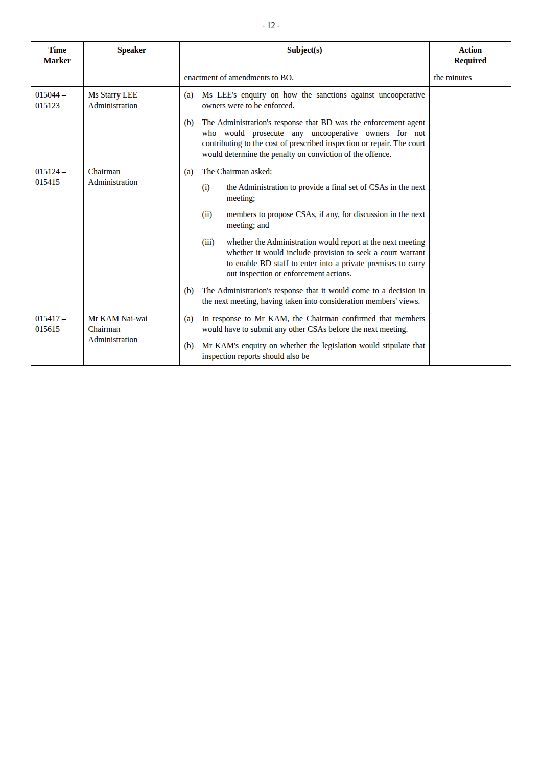- 12 -
| Time Marker | Speaker | Subject(s) | Action Required |
| --- | --- | --- | --- |
| | | enactment of amendments to BO. | the minutes |
| 015044 – 015123 | Ms Starry LEE Administration | (a) Ms LEE's enquiry on how the sanctions against uncooperative owners were to be enforced. (b) The Administration's response that BD was the enforcement agent who would prosecute any uncooperative owners for not contributing to the cost of prescribed inspection or repair. The court would determine the penalty on conviction of the offence. | |
| 015124 – 015415 | Chairman Administration | (a) The Chairman asked: (i) the Administration to provide a final set of CSAs in the next meeting; (ii) members to propose CSAs, if any, for discussion in the next meeting; and (iii) whether the Administration would report at the next meeting whether it would include provision to seek a court warrant to enable BD staff to enter into a private premises to carry out inspection or enforcement actions. (b) The Administration's response that it would come to a decision in the next meeting, having taken into consideration members' views. | |
| 015417 – 015615 | Mr KAM Nai-wai Chairman Administration | (a) In response to Mr KAM, the Chairman confirmed that members would have to submit any other CSAs before the next meeting. (b) Mr KAM's enquiry on whether the legislation would stipulate that inspection reports should also be | |